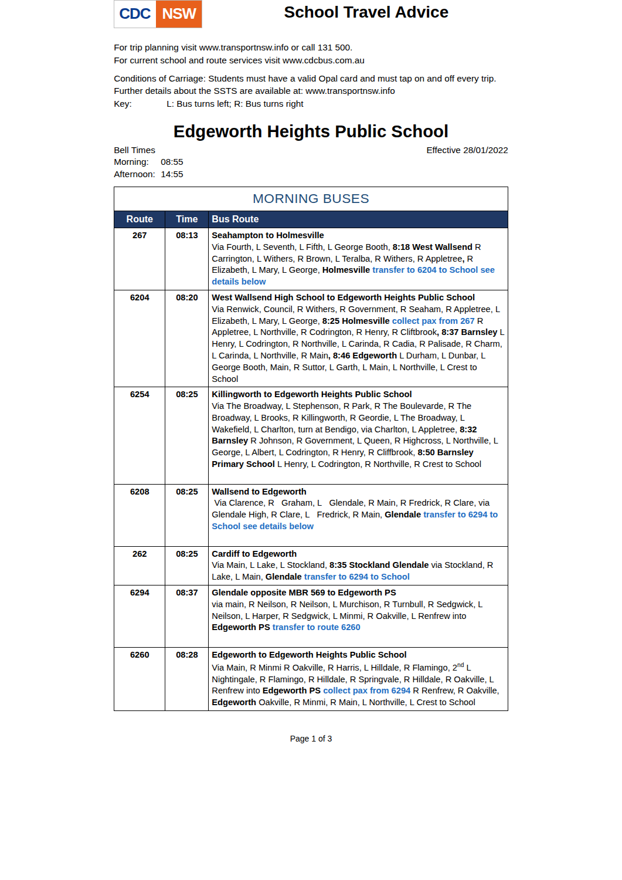CDC
NSW
School Travel Advice
For trip planning visit www.transportnsw.info or call 131 500.
For current school and route services visit www.cdcbus.com.au
Conditions of Carriage: Students must have a valid Opal card and must tap on and off every trip. Further details about the SSTS are available at: www.transportnsw.info
Key: L: Bus turns left; R: Bus turns right
Edgeworth Heights Public School
Bell Times
Effective 28/01/2022
Morning: 08:55
Afternoon: 14:55
MORNING BUSES
| Route | Time | Bus Route |
| --- | --- | --- |
| 267 | 08:13 | Seahampton to Holmesville Via Fourth, L Seventh, L Fifth, L George Booth, 8:18 West Wallsend R Carrington, L Withers, R Brown, L Teralba, R Withers, R Appletree , R Elizabeth, L Mary, L George, Holmesville transfer to 6204 to School see details below |
| 6204 | 08:20 | West Wallsend High School to Edgeworth Heights Public School Via Renwick, Council, R Withers, R Government, R Seaham, R Appletree, L Elizabeth, L Mary, L George, 8:25 Holmesville collect pax from 267 R Appletree, L Northville, R Codrington, R Henry, R Cliftbrook , 8:37 Barnsley L Henry, L Codrington, R Northville, L Carinda, R Cadia, R Palisade, R Charm, L Carinda, L Northville, R Main , 8:46 Edgeworth L Durham, L Dunbar, L George Booth, Main, R Suttor, L Garth, L Main, L Northville, L Crest to School |
| 6254 | 08:25 | Killingworth to Edgeworth Heights Public School Via The Broadway, L Stephenson, R Park, R The Boulevarde, R The Broadway, L Brooks, R Killingworth, R Geordie, L The Broadway, L Wakefield, L Charlton, turn at Bendigo, via Charlton, L Appletree, 8:32 Barnsley R Johnson, R Government, L Queen, R Highcross, L Northville, L George, L Albert, L Codrington, R Henry, R Cliffbrook, 8:50 Barnsley Primary School L Henry, L Codrington, R Northville, R Crest to School |
| 6208 | 08:25 | Wallsend to Edgeworth Via Clarence, R Graham, L Glendale, R Main, R Fredrick, R Clare, via Glendale High, R Clare, L Fredrick, R Main, Glendale transfer to 6294 to School see details below |
| 262 | 08:25 | Cardiff to Edgeworth Via Main, L Lake, L Stockland, 8:35 Stockland Glendale via Stockland, R Lake, L Main, Glendale transfer to 6294 to School |
| 6294 | 08:37 | Glendale opposite MBR 569 to Edgeworth PS via main, R Neilson, R Neilson, L Murchison, R Turnbull, R Sedgwick, L Neilson, L Harper, R Sedgwick, L Minmi, R Oakville, L Renfrew into Edgeworth PS transfer to route 6260 |
| 6260 | 08:28 | Edgeworth to Edgeworth Heights Public School Via Main, R Minmi R Oakville, R Harris, L Hilldale, R Flamingo, 2 nd L Nightingale, R Flamingo, R Hilldale, R Springvale, R Hilldale, R Oakville, L Renfrew into Edgeworth PS collect pax from 6294 R Renfrew, R Oakville, Edgeworth Oakville, R Minmi, R Main, L Northville, L Crest to School |
Page 1 of 3